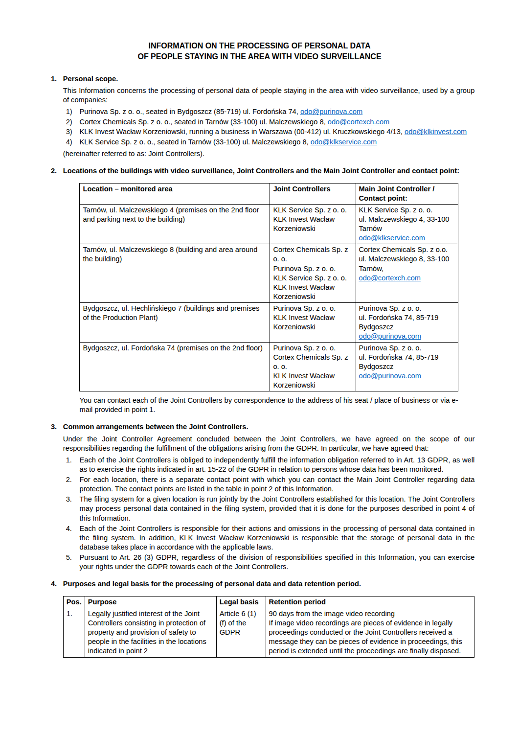INFORMATION ON THE PROCESSING OF PERSONAL DATA
OF PEOPLE STAYING IN THE AREA WITH VIDEO SURVEILLANCE
Personal scope.
This Information concerns the processing of personal data of people staying in the area with video surveillance, used by a group of companies:
Purinova Sp. z o. o., seated in Bydgoszcz (85-719) ul. Fordońska 74, odo@purinova.com
Cortex Chemicals Sp. z o. o., seated in Tarnów (33-100) ul. Malczewskiego 8, odo@cortexch.com
KLK Invest Wacław Korzeniowski, running a business in Warszawa (00-412) ul. Kruczkowskiego 4/13, odo@klkinvest.com
KLK Service Sp. z o. o., seated in Tarnów (33-100) ul. Malczewskiego 8, odo@klkservice.com
(hereinafter referred to as: Joint Controllers).
Locations of the buildings with video surveillance, Joint Controllers and the Main Joint Controller and contact point:
| Location – monitored area | Joint Controllers | Main Joint Controller / Contact point: |
| --- | --- | --- |
| Tarnów, ul. Malczewskiego 4 (premises on the 2nd floor and parking next to the building) | KLK Service Sp. z o. o. KLK Invest Wacław Korzeniowski | KLK Service Sp. z o. o. ul. Malczewskiego 4, 33-100 Tarnów odo@klkservice.com |
| Tarnów, ul. Malczewskiego 8 (building and area around the building) | Cortex Chemicals Sp. z o. o. Purinova Sp. z o. o. KLK Service Sp. z o. o. KLK Invest Wacław Korzeniowski | Cortex Chemicals Sp. z o.o. ul. Malczewskiego 8, 33-100 Tarnów, odo@cortexch.com |
| Bydgoszcz, ul. Hechlińskiego 7 (buildings and premises of the Production Plant) | Purinova Sp. z o. o. KLK Invest Wacław Korzeniowski | Purinova Sp. z o. o. ul. Fordońska 74, 85-719 Bydgoszcz odo@purinova.com |
| Bydgoszcz, ul. Fordońska 74 (premises on the 2nd floor) | Purinova Sp. z o. o. Cortex Chemicals Sp. z o. o. KLK Invest Wacław Korzeniowski | Purinova Sp. z o. o. ul. Fordońska 74, 85-719 Bydgoszcz odo@purinova.com |
You can contact each of the Joint Controllers by correspondence to the address of his seat / place of business or via e-mail provided in point 1.
Common arrangements between the Joint Controllers.
Under the Joint Controller Agreement concluded between the Joint Controllers, we have agreed on the scope of our responsibilities regarding the fulfillment of the obligations arising from the GDPR. In particular, we have agreed that:
Each of the Joint Controllers is obliged to independently fulfill the information obligation referred to in Art. 13 GDPR, as well as to exercise the rights indicated in art. 15-22 of the GDPR in relation to persons whose data has been monitored.
For each location, there is a separate contact point with which you can contact the Main Joint Controller regarding data protection. The contact points are listed in the table in point 2 of this Information.
The filing system for a given location is run jointly by the Joint Controllers established for this location. The Joint Controllers may process personal data contained in the filing system, provided that it is done for the purposes described in point 4 of this Information.
Each of the Joint Controllers is responsible for their actions and omissions in the processing of personal data contained in the filing system. In addition, KLK Invest Wacław Korzeniowski is responsible that the storage of personal data in the database takes place in accordance with the applicable laws.
Pursuant to Art. 26 (3) GDPR, regardless of the division of responsibilities specified in this Information, you can exercise your rights under the GDPR towards each of the Joint Controllers.
Purposes and legal basis for the processing of personal data and data retention period.
| Pos. | Purpose | Legal basis | Retention period |
| --- | --- | --- | --- |
| 1. | Legally justified interest of the Joint Controllers consisting in protection of property and provision of safety to people in the facilities in the locations indicated in point 2 | Article 6 (1) (f) of the GDPR | 90 days from the image video recording If image video recordings are pieces of evidence in legally proceedings conducted or the Joint Controllers received a message they can be pieces of evidence in proceedings, this period is extended until the proceedings are finally disposed. |